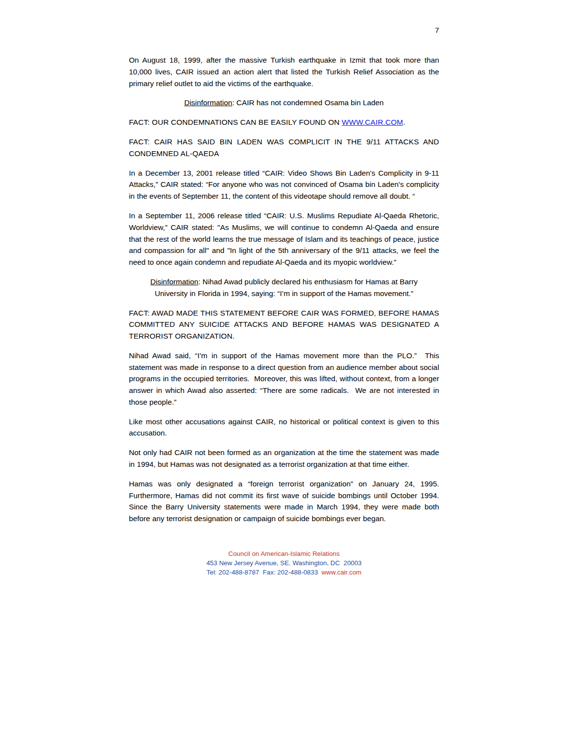7
On August 18, 1999, after the massive Turkish earthquake in Izmit that took more than 10,000 lives, CAIR issued an action alert that listed the Turkish Relief Association as the primary relief outlet to aid the victims of the earthquake.
Disinformation: CAIR has not condemned Osama bin Laden
FACT: OUR CONDEMNATIONS CAN BE EASILY FOUND ON WWW.CAIR.COM.
FACT: CAIR HAS SAID BIN LADEN WAS COMPLICIT IN THE 9/11 ATTACKS AND CONDEMNED AL-QAEDA
In a December 13, 2001 release titled “CAIR: Video Shows Bin Laden's Complicity in 9-11 Attacks,” CAIR stated: “For anyone who was not convinced of Osama bin Laden's complicity in the events of September 11, the content of this videotape should remove all doubt. “
In a September 11, 2006 release titled “CAIR: U.S. Muslims Repudiate Al-Qaeda Rhetoric, Worldview,” CAIR stated: "As Muslims, we will continue to condemn Al-Qaeda and ensure that the rest of the world learns the true message of Islam and its teachings of peace, justice and compassion for all" and "In light of the 5th anniversary of the 9/11 attacks, we feel the need to once again condemn and repudiate Al-Qaeda and its myopic worldview.”
Disinformation: Nihad Awad publicly declared his enthusiasm for Hamas at Barry University in Florida in 1994, saying: “I’m in support of the Hamas movement.”
FACT: AWAD MADE THIS STATEMENT BEFORE CAIR WAS FORMED, BEFORE HAMAS COMMITTED ANY SUICIDE ATTACKS AND BEFORE HAMAS WAS DESIGNATED A TERRORIST ORGANIZATION.
Nihad Awad said, “I’m in support of the Hamas movement more than the PLO.” This statement was made in response to a direct question from an audience member about social programs in the occupied territories. Moreover, this was lifted, without context, from a longer answer in which Awad also asserted: “There are some radicals. We are not interested in those people.”
Like most other accusations against CAIR, no historical or political context is given to this accusation.
Not only had CAIR not been formed as an organization at the time the statement was made in 1994, but Hamas was not designated as a terrorist organization at that time either.
Hamas was only designated a “foreign terrorist organization” on January 24, 1995. Furthermore, Hamas did not commit its first wave of suicide bombings until October 1994. Since the Barry University statements were made in March 1994, they were made both before any terrorist designation or campaign of suicide bombings ever began.
Council on American-Islamic Relations
453 New Jersey Avenue, SE. Washington, DC 20003
Tel: 202-488-8787 Fax: 202-488-0833 www.cair.com